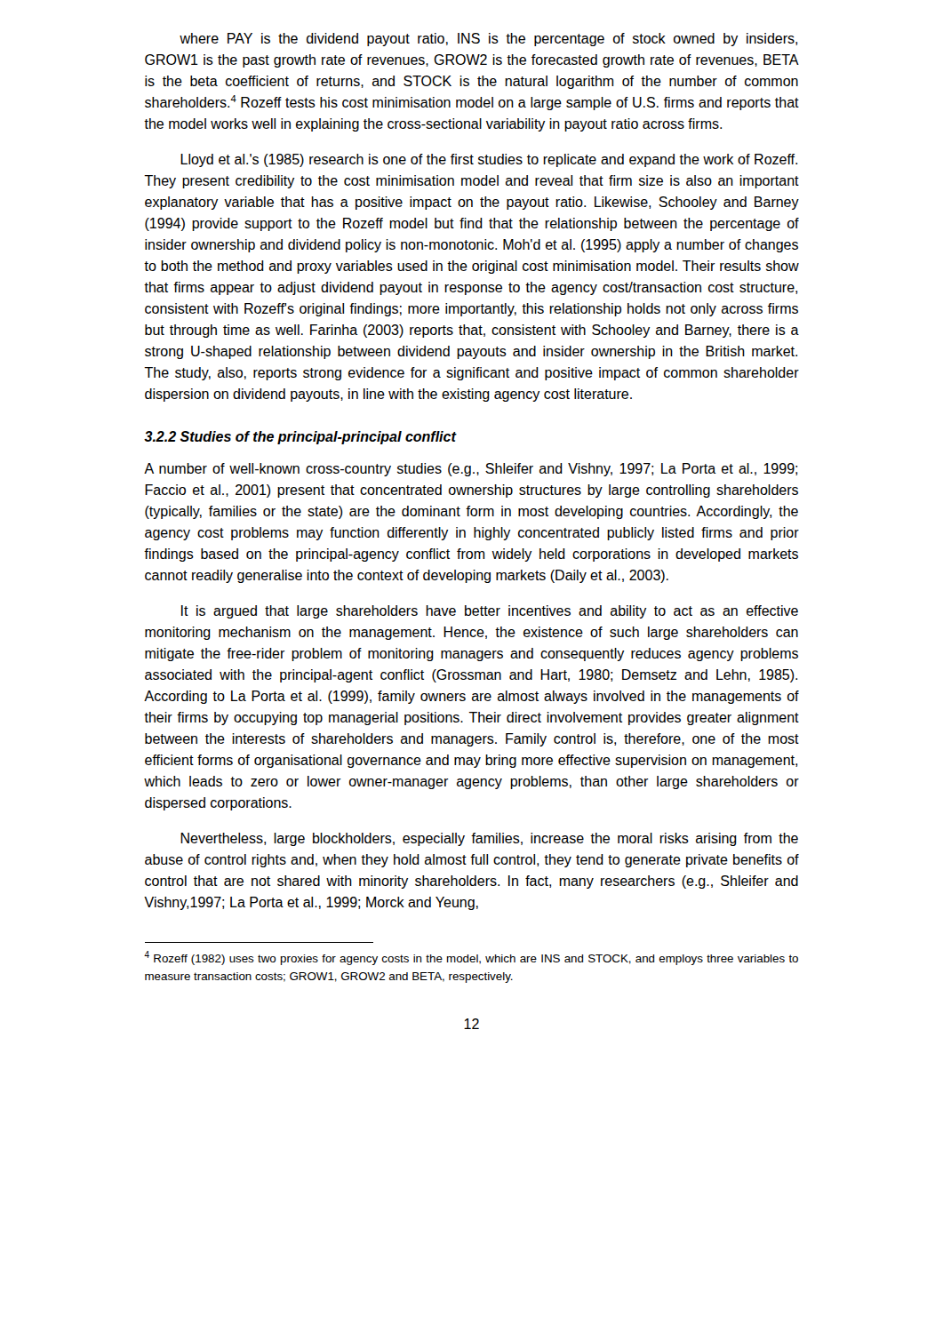where PAY is the dividend payout ratio, INS is the percentage of stock owned by insiders, GROW1 is the past growth rate of revenues, GROW2 is the forecasted growth rate of revenues, BETA is the beta coefficient of returns, and STOCK is the natural logarithm of the number of common shareholders.4 Rozeff tests his cost minimisation model on a large sample of U.S. firms and reports that the model works well in explaining the cross-sectional variability in payout ratio across firms.
Lloyd et al.'s (1985) research is one of the first studies to replicate and expand the work of Rozeff. They present credibility to the cost minimisation model and reveal that firm size is also an important explanatory variable that has a positive impact on the payout ratio. Likewise, Schooley and Barney (1994) provide support to the Rozeff model but find that the relationship between the percentage of insider ownership and dividend policy is non-monotonic. Moh'd et al. (1995) apply a number of changes to both the method and proxy variables used in the original cost minimisation model. Their results show that firms appear to adjust dividend payout in response to the agency cost/transaction cost structure, consistent with Rozeff's original findings; more importantly, this relationship holds not only across firms but through time as well. Farinha (2003) reports that, consistent with Schooley and Barney, there is a strong U-shaped relationship between dividend payouts and insider ownership in the British market. The study, also, reports strong evidence for a significant and positive impact of common shareholder dispersion on dividend payouts, in line with the existing agency cost literature.
3.2.2 Studies of the principal-principal conflict
A number of well-known cross-country studies (e.g., Shleifer and Vishny, 1997; La Porta et al., 1999; Faccio et al., 2001) present that concentrated ownership structures by large controlling shareholders (typically, families or the state) are the dominant form in most developing countries. Accordingly, the agency cost problems may function differently in highly concentrated publicly listed firms and prior findings based on the principal-agency conflict from widely held corporations in developed markets cannot readily generalise into the context of developing markets (Daily et al., 2003).
It is argued that large shareholders have better incentives and ability to act as an effective monitoring mechanism on the management. Hence, the existence of such large shareholders can mitigate the free-rider problem of monitoring managers and consequently reduces agency problems associated with the principal-agent conflict (Grossman and Hart, 1980; Demsetz and Lehn, 1985). According to La Porta et al. (1999), family owners are almost always involved in the managements of their firms by occupying top managerial positions. Their direct involvement provides greater alignment between the interests of shareholders and managers. Family control is, therefore, one of the most efficient forms of organisational governance and may bring more effective supervision on management, which leads to zero or lower owner-manager agency problems, than other large shareholders or dispersed corporations.
Nevertheless, large blockholders, especially families, increase the moral risks arising from the abuse of control rights and, when they hold almost full control, they tend to generate private benefits of control that are not shared with minority shareholders. In fact, many researchers (e.g., Shleifer and Vishny,1997; La Porta et al., 1999; Morck and Yeung,
4 Rozeff (1982) uses two proxies for agency costs in the model, which are INS and STOCK, and employs three variables to measure transaction costs; GROW1, GROW2 and BETA, respectively.
12